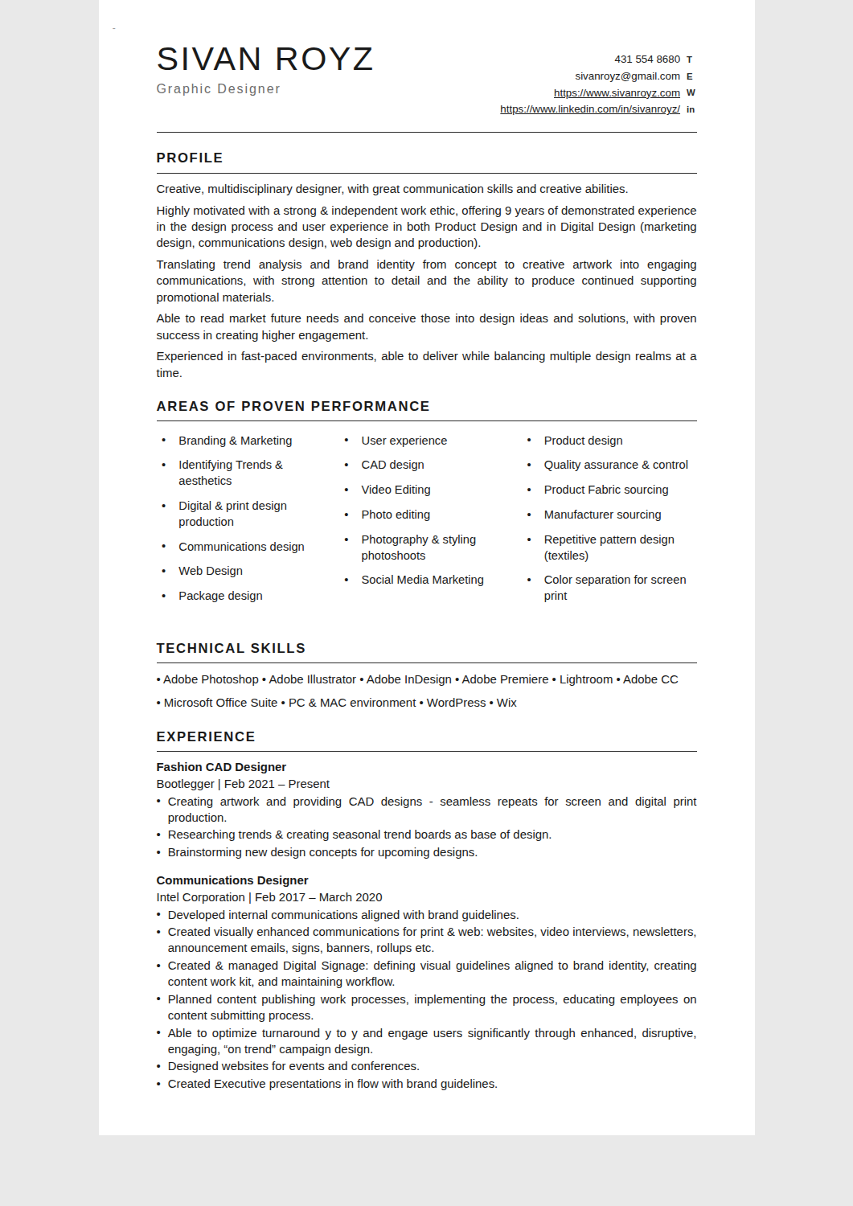-
SIVAN ROYZ
Graphic Designer
| 431 554 8680 | T |
| sivanroyz@gmail.com | E |
| https://www.sivanroyz.com | W |
| https://www.linkedin.com/in/sivanroyz/ | in |
PROFILE
Creative, multidisciplinary designer, with great communication skills and creative abilities.
Highly motivated with a strong & independent work ethic, offering 9 years of demonstrated experience in the design process and user experience in both Product Design and in Digital Design (marketing design, communications design, web design and production).
Translating trend analysis and brand identity from concept to creative artwork into engaging communications, with strong attention to detail and the ability to produce continued supporting promotional materials.
Able to read market future needs and conceive those into design ideas and solutions, with proven success in creating higher engagement.
Experienced in fast-paced environments, able to deliver while balancing multiple design realms at a time.
AREAS OF PROVEN PERFORMANCE
Branding & Marketing
Identifying Trends & aesthetics
Digital & print design production
Communications design
Web Design
Package design
User experience
CAD design
Video Editing
Photo editing
Photography & styling photoshoots
Social Media Marketing
Product design
Quality assurance & control
Product Fabric sourcing
Manufacturer sourcing
Repetitive pattern design (textiles)
Color separation for screen print
TECHNICAL SKILLS
• Adobe Photoshop • Adobe Illustrator • Adobe InDesign • Adobe Premiere • Lightroom • Adobe CC
• Microsoft Office Suite • PC & MAC environment • WordPress • Wix
EXPERIENCE
Fashion CAD Designer
Bootlegger | Feb 2021 – Present
Creating artwork and providing CAD designs - seamless repeats for screen and digital print production.
Researching trends & creating seasonal trend boards as base of design.
Brainstorming new design concepts for upcoming designs.
Communications Designer
Intel Corporation | Feb 2017 – March 2020
Developed internal communications aligned with brand guidelines.
Created visually enhanced communications for print & web: websites, video interviews, newsletters, announcement emails, signs, banners, rollups etc.
Created & managed Digital Signage: defining visual guidelines aligned to brand identity, creating content work kit, and maintaining workflow.
Planned content publishing work processes, implementing the process, educating employees on content submitting process.
Able to optimize turnaround y to y and engage users significantly through enhanced, disruptive, engaging, “on trend” campaign design.
Designed websites for events and conferences.
Created Executive presentations in flow with brand guidelines.